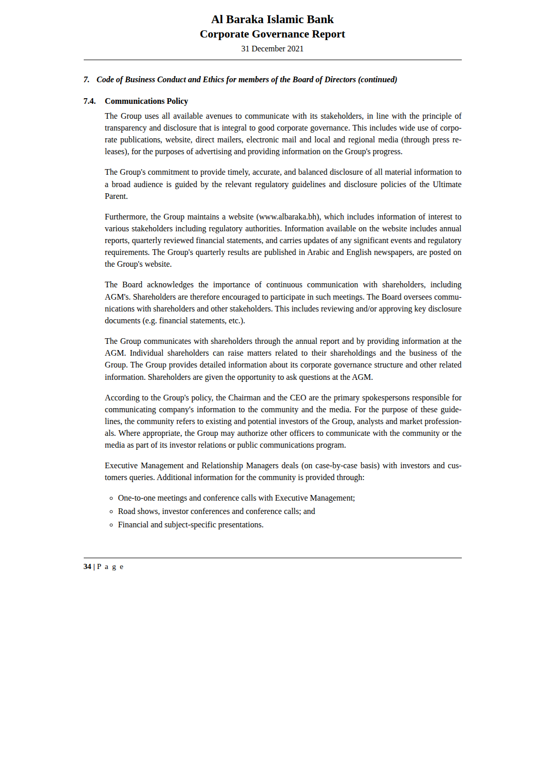Al Baraka Islamic Bank
Corporate Governance Report
31 December 2021
7. Code of Business Conduct and Ethics for members of the Board of Directors (continued)
7.4. Communications Policy
The Group uses all available avenues to communicate with its stakeholders, in line with the principle of transparency and disclosure that is integral to good corporate governance. This includes wide use of corporate publications, website, direct mailers, electronic mail and local and regional media (through press releases), for the purposes of advertising and providing information on the Group's progress.
The Group's commitment to provide timely, accurate, and balanced disclosure of all material information to a broad audience is guided by the relevant regulatory guidelines and disclosure policies of the Ultimate Parent.
Furthermore, the Group maintains a website (www.albaraka.bh), which includes information of interest to various stakeholders including regulatory authorities. Information available on the website includes annual reports, quarterly reviewed financial statements, and carries updates of any significant events and regulatory requirements. The Group's quarterly results are published in Arabic and English newspapers, are posted on the Group's website.
The Board acknowledges the importance of continuous communication with shareholders, including AGM's. Shareholders are therefore encouraged to participate in such meetings. The Board oversees communications with shareholders and other stakeholders. This includes reviewing and/or approving key disclosure documents (e.g. financial statements, etc.).
The Group communicates with shareholders through the annual report and by providing information at the AGM. Individual shareholders can raise matters related to their shareholdings and the business of the Group. The Group provides detailed information about its corporate governance structure and other related information. Shareholders are given the opportunity to ask questions at the AGM.
According to the Group's policy, the Chairman and the CEO are the primary spokespersons responsible for communicating company's information to the community and the media. For the purpose of these guidelines, the community refers to existing and potential investors of the Group, analysts and market professionals. Where appropriate, the Group may authorize other officers to communicate with the community or the media as part of its investor relations or public communications program.
Executive Management and Relationship Managers deals (on case-by-case basis) with investors and customers queries. Additional information for the community is provided through:
One-to-one meetings and conference calls with Executive Management;
Road shows, investor conferences and conference calls; and
Financial and subject-specific presentations.
34 | P a g e